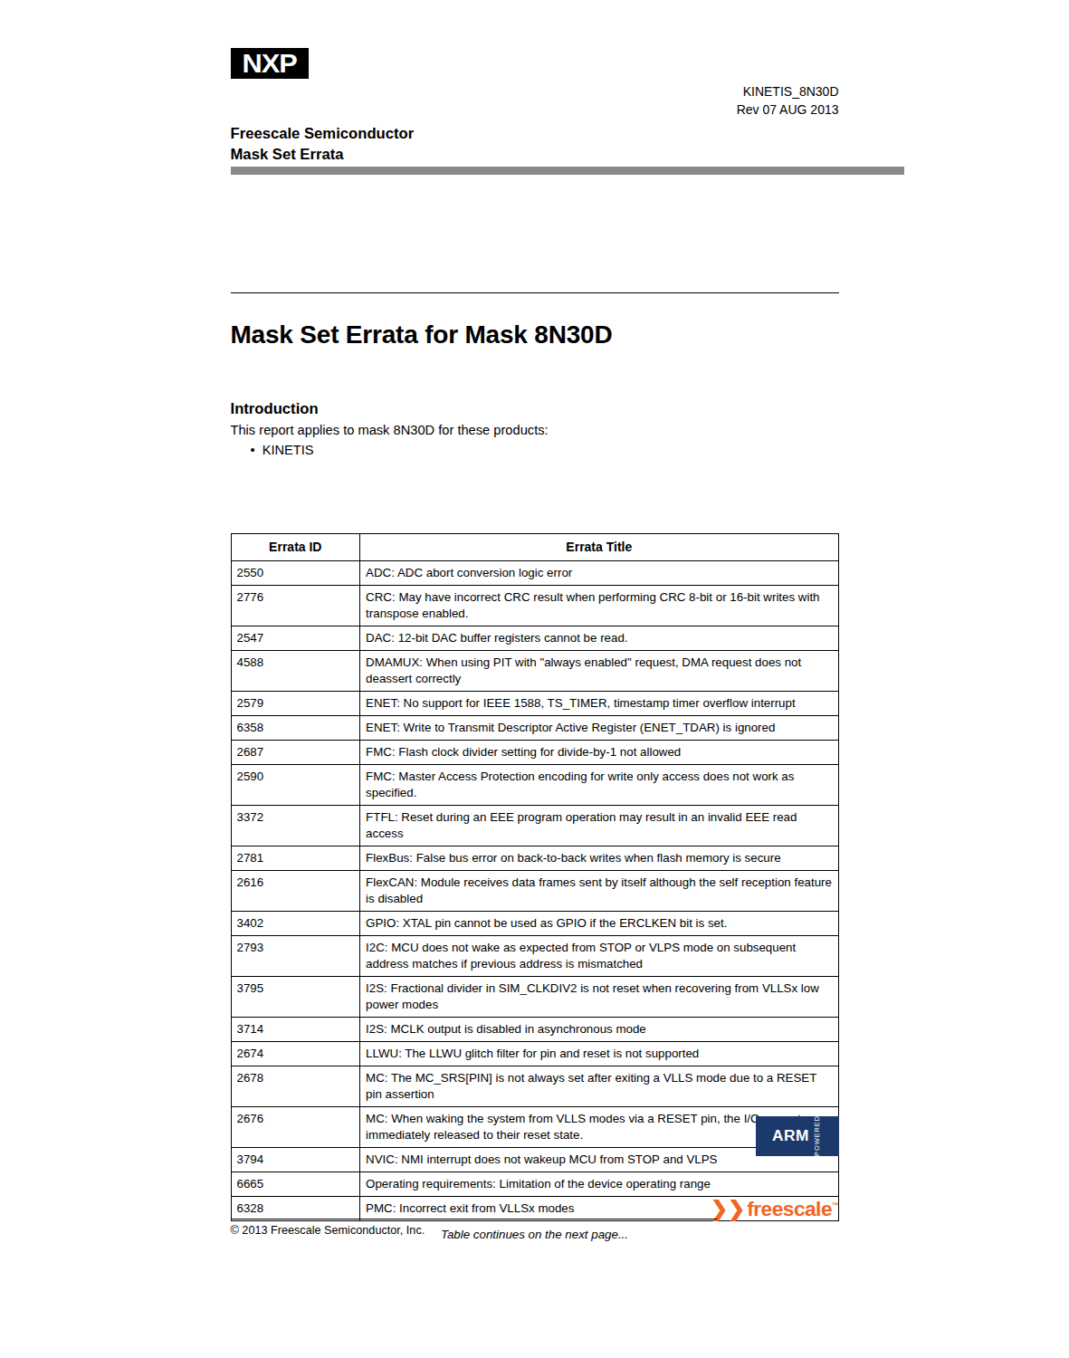NXP
KINETIS_8N30D
Rev 07 AUG 2013
Freescale Semiconductor
Mask Set Errata
Mask Set Errata for Mask 8N30D
Introduction
This report applies to mask 8N30D for these products:
KINETIS
| Errata ID | Errata Title |
| --- | --- |
| 2550 | ADC: ADC abort conversion logic error |
| 2776 | CRC: May have incorrect CRC result when performing CRC 8-bit or 16-bit writes with transpose enabled. |
| 2547 | DAC: 12-bit DAC buffer registers cannot be read. |
| 4588 | DMAMUX: When using PIT with "always enabled" request, DMA request does not deassert correctly |
| 2579 | ENET: No support for IEEE 1588, TS_TIMER, timestamp timer overflow interrupt |
| 6358 | ENET: Write to Transmit Descriptor Active Register (ENET_TDAR) is ignored |
| 2687 | FMC: Flash clock divider setting for divide-by-1 not allowed |
| 2590 | FMC: Master Access Protection encoding for write only access does not work as specified. |
| 3372 | FTFL: Reset during an EEE program operation may result in an invalid EEE read access |
| 2781 | FlexBus: False bus error on back-to-back writes when flash memory is secure |
| 2616 | FlexCAN: Module receives data frames sent by itself although the self reception feature is disabled |
| 3402 | GPIO: XTAL pin cannot be used as GPIO if the ERCLKEN bit is set. |
| 2793 | I2C: MCU does not wake as expected from STOP or VLPS mode on subsequent address matches if previous address is mismatched |
| 3795 | I2S: Fractional divider in SIM_CLKDIV2 is not reset when recovering from VLLSx low power modes |
| 3714 | I2S: MCLK output is disabled in asynchronous mode |
| 2674 | LLWU: The LLWU glitch filter for pin and reset is not supported |
| 2678 | MC: The MC_SRS[PIN] is not always set after exiting a VLLS mode due to a RESET pin assertion |
| 2676 | MC: When waking the system from VLLS modes via a RESET pin, the I/O are not immediately released to their reset state. |
| 3794 | NVIC: NMI interrupt does not wakeup MCU from STOP and VLPS |
| 6665 | Operating requirements: Limitation of the device operating range |
| 6328 | PMC: Incorrect exit from VLLSx modes |
Table continues on the next page...
ARM POWERED
❯❯freescale™
© 2013 Freescale Semiconductor, Inc.